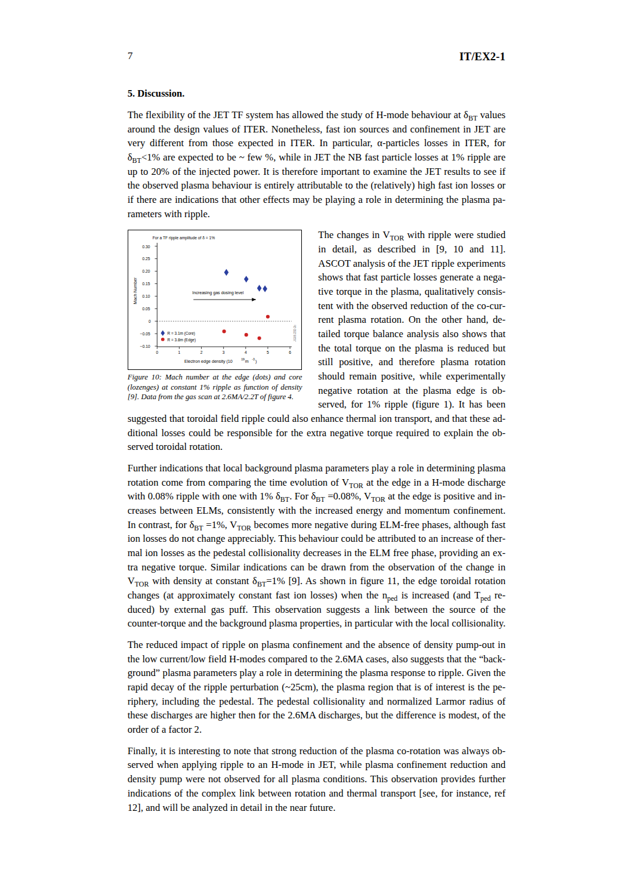7
IT/EX2-1
5. Discussion.
The flexibility of the JET TF system has allowed the study of H-mode behaviour at δBT values around the design values of ITER. Nonetheless, fast ion sources and confinement in JET are very different from those expected in ITER. In particular, α-particles losses in ITER, for δBT<1% are expected to be ~ few %, while in JET the NB fast particle losses at 1% ripple are up to 20% of the injected power. It is therefore important to examine the JET results to see if the observed plasma behaviour is entirely attributable to the (relatively) high fast ion losses or if there are indications that other effects may be playing a role in determining the plasma parameters with ripple.
For a TF ripple amplitude of δ = 1% 0.30 0.25 0.20 0.15 0.10 0.05 0 −0.05 −0.10 Mach Number 0 1 2 3 4 5 6 Electron edge density (10 19 m -3 ) Increasing gas dosing level R = 3.1m (Core) R = 3.8m (Edge) JG05.232-2c
Figure 10: Mach number at the edge (dots) and core (lozenges) at constant 1% ripple as function of density [9]. Data from the gas scan at 2.6MA/2.2T of figure 4.
The changes in VTOR with ripple were studied in detail, as described in [9, 10 and 11]. ASCOT analysis of the JET ripple experiments shows that fast particle losses generate a negative torque in the plasma, qualitatively consistent with the observed reduction of the co-current plasma rotation. On the other hand, detailed torque balance analysis also shows that the total torque on the plasma is reduced but still positive, and therefore plasma rotation should remain positive, while experimentally negative rotation at the plasma edge is observed, for 1% ripple (figure 1). It has been suggested that toroidal field ripple could also enhance thermal ion transport, and that these additional losses could be responsible for the extra negative torque required to explain the observed toroidal rotation.
Further indications that local background plasma parameters play a role in determining plasma rotation come from comparing the time evolution of VTOR at the edge in a H-mode discharge with 0.08% ripple with one with 1% δBT. For δBT =0.08%, VTOR at the edge is positive and increases between ELMs, consistently with the increased energy and momentum confinement. In contrast, for δBT =1%, VTOR becomes more negative during ELM-free phases, although fast ion losses do not change appreciably. This behaviour could be attributed to an increase of thermal ion losses as the pedestal collisionality decreases in the ELM free phase, providing an extra negative torque. Similar indications can be drawn from the observation of the change in VTOR with density at constant δBT=1% [9]. As shown in figure 11, the edge toroidal rotation changes (at approximately constant fast ion losses) when the nped is increased (and Tped reduced) by external gas puff. This observation suggests a link between the source of the counter-torque and the background plasma properties, in particular with the local collisionality.
The reduced impact of ripple on plasma confinement and the absence of density pump-out in the low current/low field H-modes compared to the 2.6MA cases, also suggests that the “background” plasma parameters play a role in determining the plasma response to ripple. Given the rapid decay of the ripple perturbation (~25cm), the plasma region that is of interest is the periphery, including the pedestal. The pedestal collisionality and normalized Larmor radius of these discharges are higher then for the 2.6MA discharges, but the difference is modest, of the order of a factor 2.
Finally, it is interesting to note that strong reduction of the plasma co-rotation was always observed when applying ripple to an H-mode in JET, while plasma confinement reduction and density pump were not observed for all plasma conditions. This observation provides further indications of the complex link between rotation and thermal transport [see, for instance, ref 12], and will be analyzed in detail in the near future.